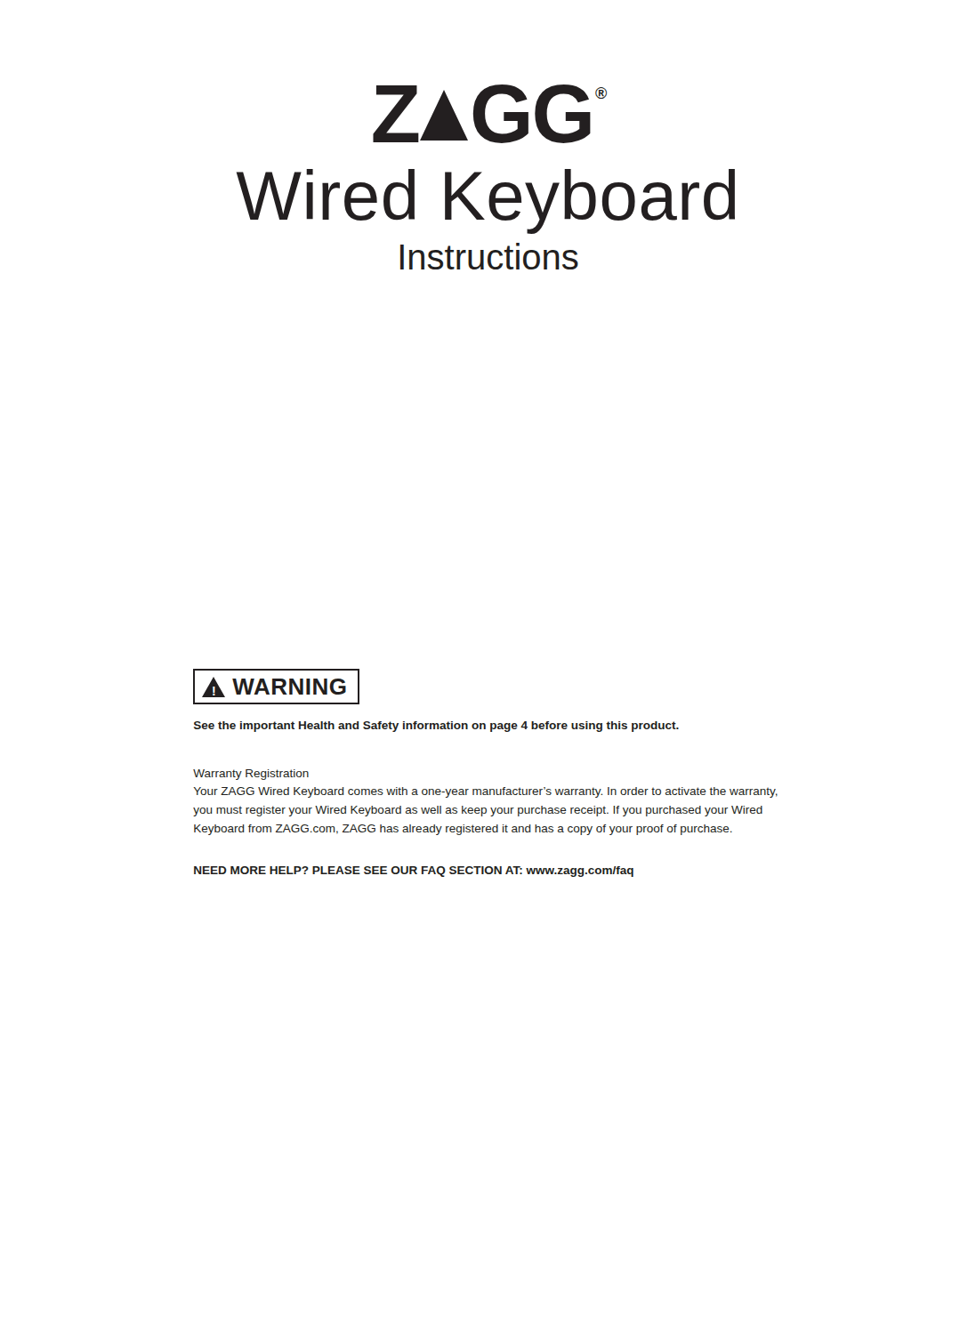Z GG®
Wired Keyboard
Instructions
WARNING
See the important Health and Safety information on page 4 before using this product.
Warranty Registration Your ZAGG Wired Keyboard comes with a one-year manufacturer’s warranty. In order to activate the warranty, you must register your Wired Keyboard as well as keep your purchase receipt. If you purchased your Wired Keyboard from ZAGG.com, ZAGG has already registered it and has a copy of your proof of purchase.
NEED MORE HELP? PLEASE SEE OUR FAQ SECTION AT: www.zagg.com/faq